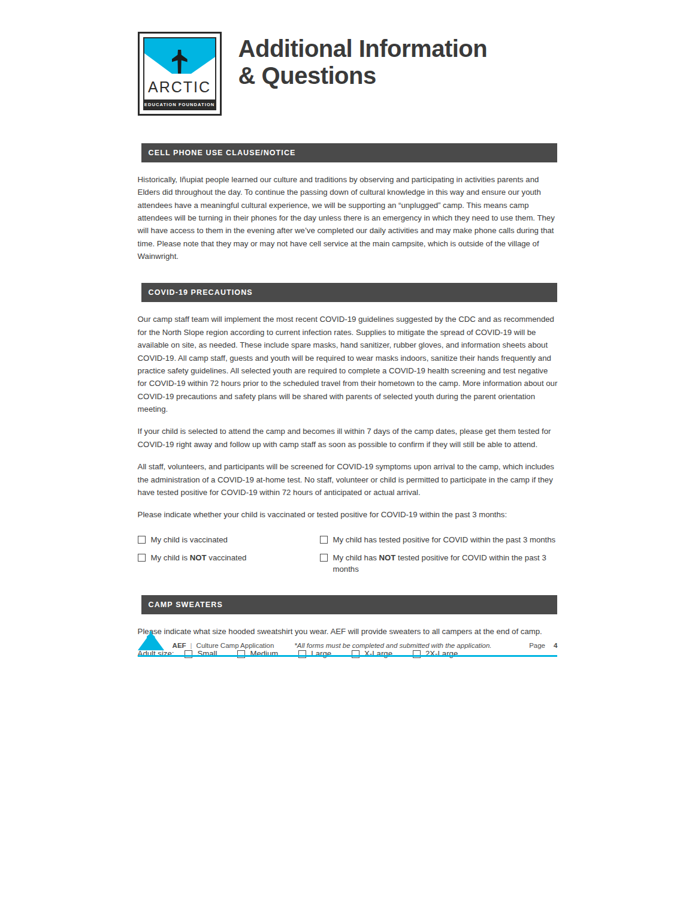ARCTIC
EDUCATION FOUNDATION
Additional Information
& Questions
CELL PHONE USE CLAUSE/NOTICE
Historically, Iñupiat people learned our culture and traditions by observing and participating in activities parents and Elders did throughout the day. To continue the passing down of cultural knowledge in this way and ensure our youth attendees have a meaningful cultural experience, we will be supporting an “unplugged” camp. This means camp attendees will be turning in their phones for the day unless there is an emergency in which they need to use them. They will have access to them in the evening after we’ve completed our daily activities and may make phone calls during that time. Please note that they may or may not have cell service at the main campsite, which is outside of the village of Wainwright.
COVID-19 PRECAUTIONS
Our camp staff team will implement the most recent COVID-19 guidelines suggested by the CDC and as recommended for the North Slope region according to current infection rates. Supplies to mitigate the spread of COVID-19 will be available on site, as needed. These include spare masks, hand sanitizer, rubber gloves, and information sheets about COVID-19. All camp staff, guests and youth will be required to wear masks indoors, sanitize their hands frequently and practice safety guidelines. All selected youth are required to complete a COVID-19 health screening and test negative for COVID-19 within 72 hours prior to the scheduled travel from their hometown to the camp. More information about our COVID-19 precautions and safety plans will be shared with parents of selected youth during the parent orientation meeting.
If your child is selected to attend the camp and becomes ill within 7 days of the camp dates, please get them tested for COVID-19 right away and follow up with camp staff as soon as possible to confirm if they will still be able to attend.
All staff, volunteers, and participants will be screened for COVID-19 symptoms upon arrival to the camp, which includes the administration of a COVID-19 at-home test. No staff, volunteer or child is permitted to participate in the camp if they have tested positive for COVID-19 within 72 hours of anticipated or actual arrival.
Please indicate whether your child is vaccinated or tested positive for COVID-19 within the past 3 months:
My child is vaccinated
My child has tested positive for COVID within the past 3 months
My child is NOT vaccinated
My child has NOT tested positive for COVID within the past 3 months
CAMP SWEATERS
Please indicate what size hooded sweatshirt you wear. AEF will provide sweaters to all campers at the end of camp.
Adult size: Small Medium Large X-Large 2X-Large
AEF|Culture Camp Application *All forms must be completed and submitted with the application.
Page4